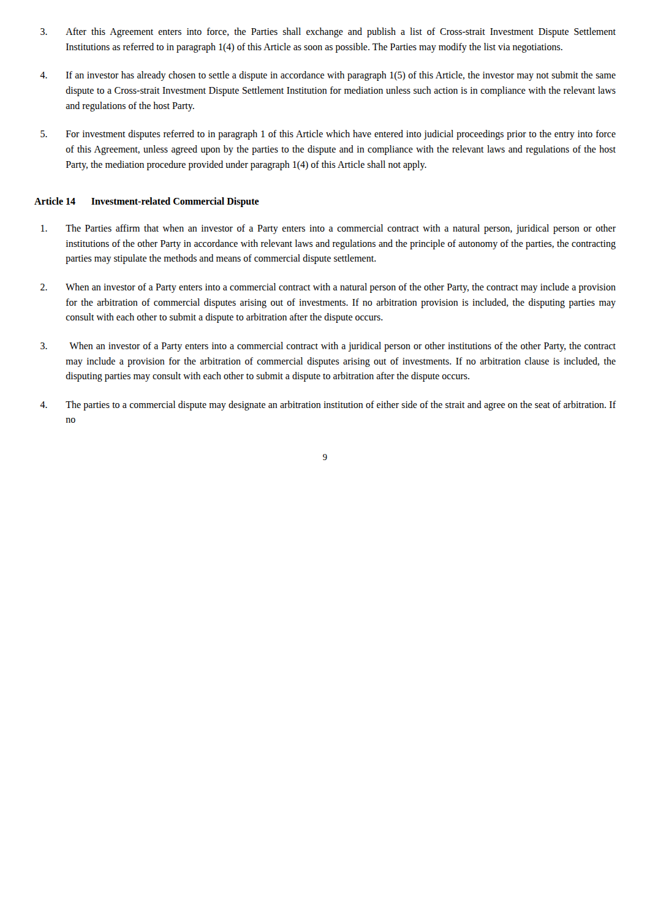3. After this Agreement enters into force, the Parties shall exchange and publish a list of Cross-strait Investment Dispute Settlement Institutions as referred to in paragraph 1(4) of this Article as soon as possible. The Parties may modify the list via negotiations.
4. If an investor has already chosen to settle a dispute in accordance with paragraph 1(5) of this Article, the investor may not submit the same dispute to a Cross-strait Investment Dispute Settlement Institution for mediation unless such action is in compliance with the relevant laws and regulations of the host Party.
5. For investment disputes referred to in paragraph 1 of this Article which have entered into judicial proceedings prior to the entry into force of this Agreement, unless agreed upon by the parties to the dispute and in compliance with the relevant laws and regulations of the host Party, the mediation procedure provided under paragraph 1(4) of this Article shall not apply.
Article 14 Investment-related Commercial Dispute
1. The Parties affirm that when an investor of a Party enters into a commercial contract with a natural person, juridical person or other institutions of the other Party in accordance with relevant laws and regulations and the principle of autonomy of the parties, the contracting parties may stipulate the methods and means of commercial dispute settlement.
2. When an investor of a Party enters into a commercial contract with a natural person of the other Party, the contract may include a provision for the arbitration of commercial disputes arising out of investments. If no arbitration provision is included, the disputing parties may consult with each other to submit a dispute to arbitration after the dispute occurs.
3. When an investor of a Party enters into a commercial contract with a juridical person or other institutions of the other Party, the contract may include a provision for the arbitration of commercial disputes arising out of investments. If no arbitration clause is included, the disputing parties may consult with each other to submit a dispute to arbitration after the dispute occurs.
4. The parties to a commercial dispute may designate an arbitration institution of either side of the strait and agree on the seat of arbitration. If no
9